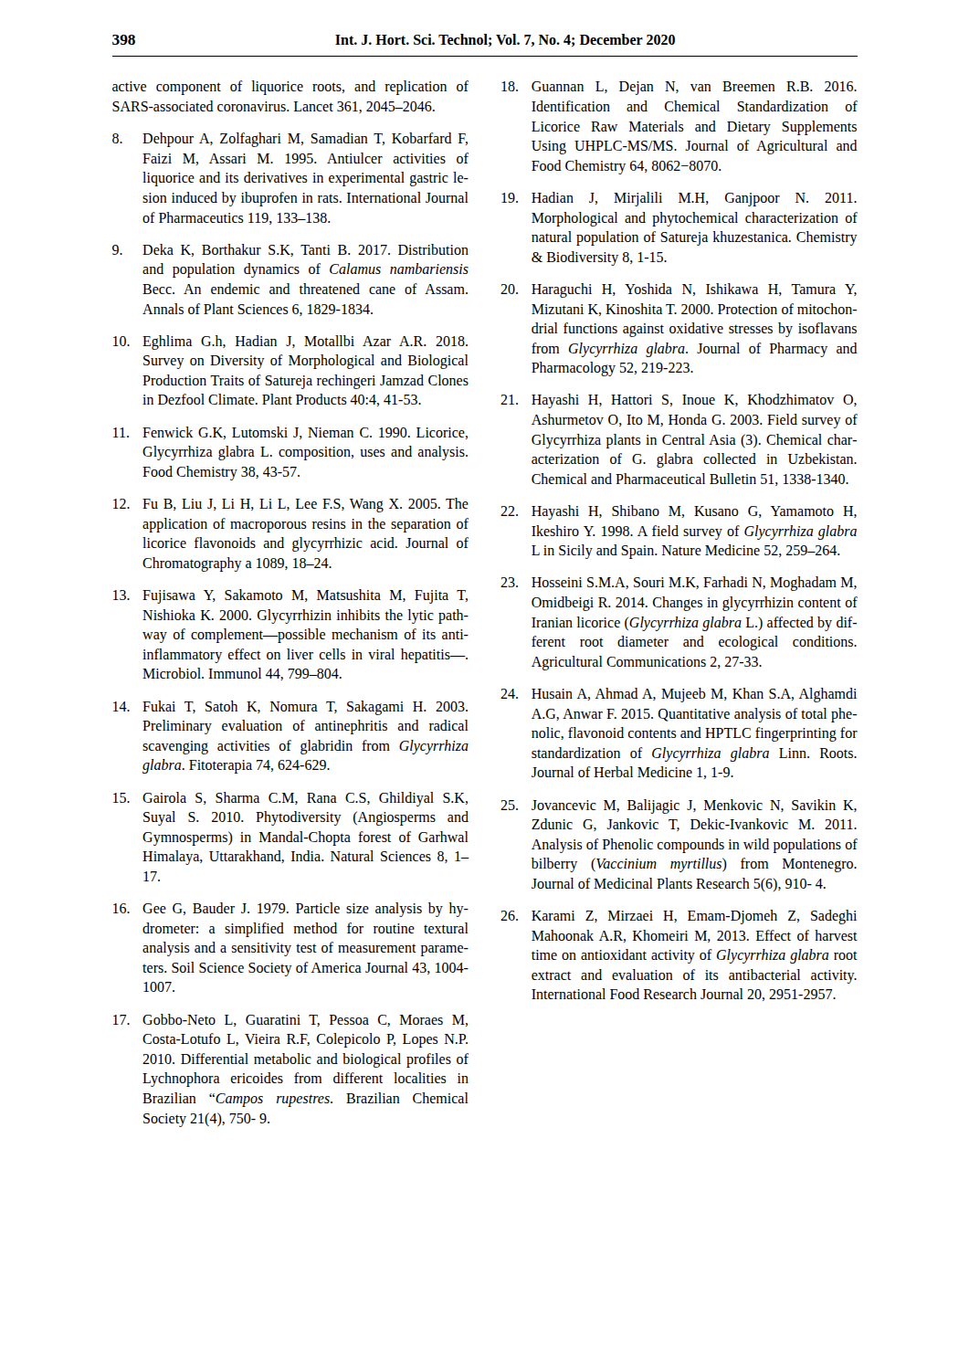398 Int. J. Hort. Sci. Technol; Vol. 7, No. 4; December 2020
active component of liquorice roots, and replication of SARS-associated coronavirus. Lancet 361, 2045–2046.
Dehpour A, Zolfaghari M, Samadian T, Kobarfard F, Faizi M, Assari M. 1995. Antiulcer activities of liquorice and its derivatives in experimental gastric lesion induced by ibuprofen in rats. International Journal of Pharmaceutics 119, 133–138.
Deka K, Borthakur S.K, Tanti B. 2017. Distribution and population dynamics of Calamus nambariensis Becc. An endemic and threatened cane of Assam. Annals of Plant Sciences 6, 1829-1834.
Eghlima G.h, Hadian J, Motallbi Azar A.R. 2018. Survey on Diversity of Morphological and Biological Production Traits of Satureja rechingeri Jamzad Clones in Dezfool Climate. Plant Products 40:4, 41-53.
Fenwick G.K, Lutomski J, Nieman C. 1990. Licorice, Glycyrrhiza glabra L. composition, uses and analysis. Food Chemistry 38, 43-57.
Fu B, Liu J, Li H, Li L, Lee F.S, Wang X. 2005. The application of macroporous resins in the separation of licorice flavonoids and glycyrrhizic acid. Journal of Chromatography a 1089, 18–24.
Fujisawa Y, Sakamoto M, Matsushita M, Fujita T, Nishioka K. 2000. Glycyrrhizin inhibits the lytic pathway of complement—possible mechanism of its anti‐inflammatory effect on liver cells in viral hepatitis—. Microbiol. Immunol 44, 799–804.
Fukai T, Satoh K, Nomura T, Sakagami H. 2003. Preliminary evaluation of antinephritis and radical scavenging activities of glabridin from Glycyrrhiza glabra. Fitoterapia 74, 624-629.
Gairola S, Sharma C.M, Rana C.S, Ghildiyal S.K, Suyal S. 2010. Phytodiversity (Angiosperms and Gymnosperms) in Mandal-Chopta forest of Garhwal Himalaya, Uttarakhand, India. Natural Sciences 8, 1–17.
Gee G, Bauder J. 1979. Particle size analysis by hydrometer: a simplified method for routine textural analysis and a sensitivity test of measurement parameters. Soil Science Society of America Journal 43, 1004-1007.
Gobbo-Neto L, Guaratini T, Pessoa C, Moraes M, Costa-Lotufo L, Vieira R.F, Colepicolo P, Lopes N.P. 2010. Differential metabolic and biological profiles of Lychnophora ericoides from different localities in Brazilian “Campos rupestres. Brazilian Chemical Society 21(4), 750- 9.
Guannan L, Dejan N, van Breemen R.B. 2016. Identification and Chemical Standardization of Licorice Raw Materials and Dietary Supplements Using UHPLC-MS/MS. Journal of Agricultural and Food Chemistry 64, 8062−8070.
Hadian J, Mirjalili M.H, Ganjpoor N. 2011. Morphological and phytochemical characterization of natural population of Satureja khuzestanica. Chemistry & Biodiversity 8, 1-15.
Haraguchi H, Yoshida N, Ishikawa H, Tamura Y, Mizutani K, Kinoshita T. 2000. Protection of mitochondrial functions against oxidative stresses by isoflavans from Glycyrrhiza glabra. Journal of Pharmacy and Pharmacology 52, 219-223.
Hayashi H, Hattori S, Inoue K, Khodzhimatov O, Ashurmetov O, Ito M, Honda G. 2003. Field survey of Glycyrrhiza plants in Central Asia (3). Chemical characterization of G. glabra collected in Uzbekistan. Chemical and Pharmaceutical Bulletin 51, 1338-1340.
Hayashi H, Shibano M, Kusano G, Yamamoto H, Ikeshiro Y. 1998. A field survey of Glycyrrhiza glabra L in Sicily and Spain. Nature Medicine 52, 259–264.
Hosseini S.M.A, Souri M.K, Farhadi N, Moghadam M, Omidbeigi R. 2014. Changes in glycyrrhizin content of Iranian licorice (Glycyrrhiza glabra L.) affected by different root diameter and ecological conditions. Agricultural Communications 2, 27-33.
Husain A, Ahmad A, Mujeeb M, Khan S.A, Alghamdi A.G, Anwar F. 2015. Quantitative analysis of total phenolic, flavonoid contents and HPTLC fingerprinting for standardization of Glycyrrhiza glabra Linn. Roots. Journal of Herbal Medicine 1, 1-9.
Jovancevic M, Balijagic J, Menkovic N, Savikin K, Zdunic G, Jankovic T, Dekic-Ivankovic M. 2011. Analysis of Phenolic compounds in wild populations of bilberry (Vaccinium myrtillus) from Montenegro. Journal of Medicinal Plants Research 5(6), 910- 4.
Karami Z, Mirzaei H, Emam-Djomeh Z, Sadeghi Mahoonak A.R, Khomeiri M, 2013. Effect of harvest time on antioxidant activity of Glycyrrhiza glabra root extract and evaluation of its antibacterial activity. International Food Research Journal 20, 2951-2957.